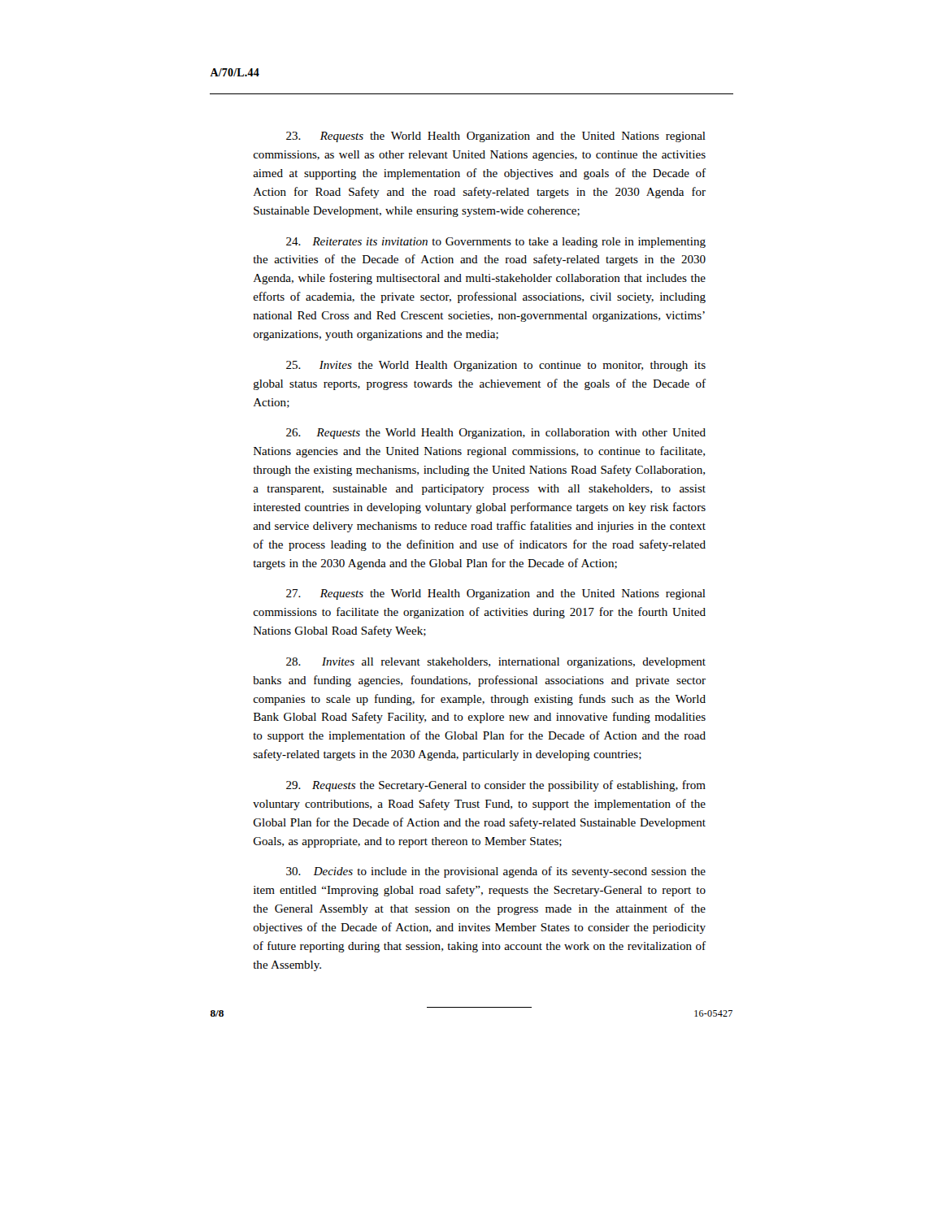A/70/L.44
23. Requests the World Health Organization and the United Nations regional commissions, as well as other relevant United Nations agencies, to continue the activities aimed at supporting the implementation of the objectives and goals of the Decade of Action for Road Safety and the road safety-related targets in the 2030 Agenda for Sustainable Development, while ensuring system-wide coherence;
24. Reiterates its invitation to Governments to take a leading role in implementing the activities of the Decade of Action and the road safety-related targets in the 2030 Agenda, while fostering multisectoral and multi-stakeholder collaboration that includes the efforts of academia, the private sector, professional associations, civil society, including national Red Cross and Red Crescent societies, non-governmental organizations, victims’ organizations, youth organizations and the media;
25. Invites the World Health Organization to continue to monitor, through its global status reports, progress towards the achievement of the goals of the Decade of Action;
26. Requests the World Health Organization, in collaboration with other United Nations agencies and the United Nations regional commissions, to continue to facilitate, through the existing mechanisms, including the United Nations Road Safety Collaboration, a transparent, sustainable and participatory process with all stakeholders, to assist interested countries in developing voluntary global performance targets on key risk factors and service delivery mechanisms to reduce road traffic fatalities and injuries in the context of the process leading to the definition and use of indicators for the road safety-related targets in the 2030 Agenda and the Global Plan for the Decade of Action;
27. Requests the World Health Organization and the United Nations regional commissions to facilitate the organization of activities during 2017 for the fourth United Nations Global Road Safety Week;
28. Invites all relevant stakeholders, international organizations, development banks and funding agencies, foundations, professional associations and private sector companies to scale up funding, for example, through existing funds such as the World Bank Global Road Safety Facility, and to explore new and innovative funding modalities to support the implementation of the Global Plan for the Decade of Action and the road safety-related targets in the 2030 Agenda, particularly in developing countries;
29. Requests the Secretary-General to consider the possibility of establishing, from voluntary contributions, a Road Safety Trust Fund, to support the implementation of the Global Plan for the Decade of Action and the road safety-related Sustainable Development Goals, as appropriate, and to report thereon to Member States;
30. Decides to include in the provisional agenda of its seventy-second session the item entitled “Improving global road safety”, requests the Secretary-General to report to the General Assembly at that session on the progress made in the attainment of the objectives of the Decade of Action, and invites Member States to consider the periodicity of future reporting during that session, taking into account the work on the revitalization of the Assembly.
8/8 16-05427